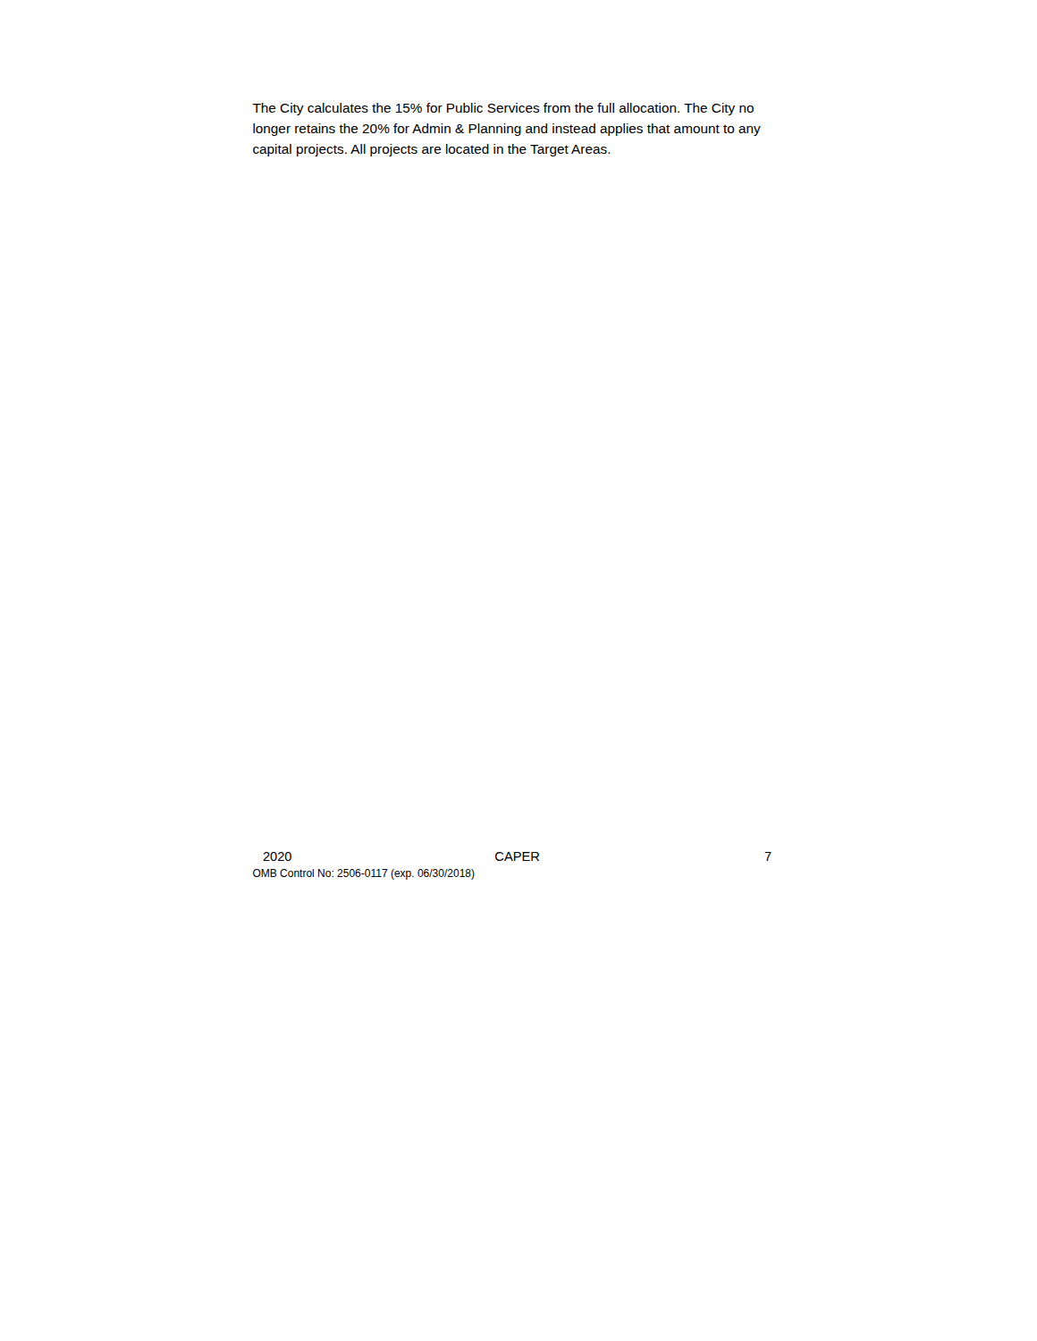The City calculates the 15% for Public Services from the full allocation. The City no longer retains the 20% for Admin & Planning and instead applies that amount to any capital projects. All projects are located in the Target Areas.
2020
CAPER
7
OMB Control No: 2506-0117 (exp. 06/30/2018)